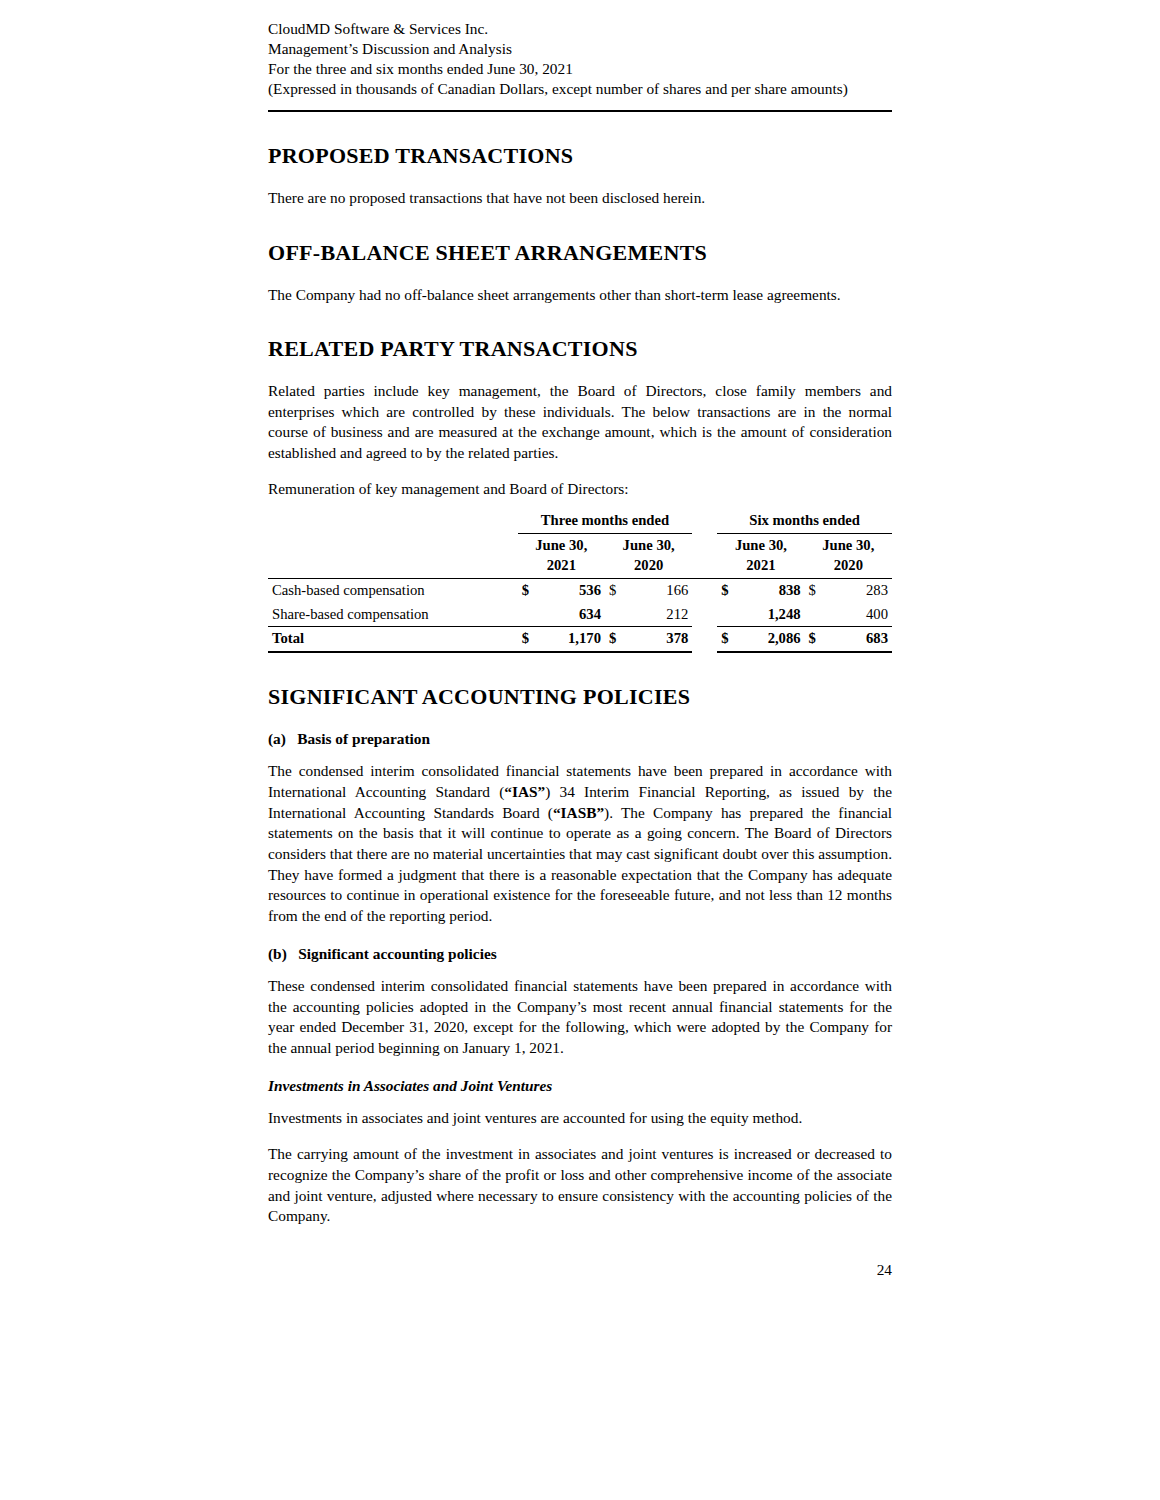CloudMD Software & Services Inc.
Management’s Discussion and Analysis
For the three and six months ended June 30, 2021
(Expressed in thousands of Canadian Dollars, except number of shares and per share amounts)
PROPOSED TRANSACTIONS
There are no proposed transactions that have not been disclosed herein.
OFF-BALANCE SHEET ARRANGEMENTS
The Company had no off-balance sheet arrangements other than short-term lease agreements.
RELATED PARTY TRANSACTIONS
Related parties include key management, the Board of Directors, close family members and enterprises which are controlled by these individuals. The below transactions are in the normal course of business and are measured at the exchange amount, which is the amount of consideration established and agreed to by the related parties.
Remuneration of key management and Board of Directors:
| | Three months ended | | Six months ended |
| | June 30, 2021 | June 30, 2020 | | June 30, 2021 | June 30, 2020 |
| Cash-based compensation | $ | 536 | $ | 166 | | $ | 838 | $ | 283 |
| Share-based compensation | | 634 | | 212 | | | 1,248 | | 400 |
| Total | $ | 1,170 | $ | 378 | | $ | 2,086 | $ | 683 |
SIGNIFICANT ACCOUNTING POLICIES
(a) Basis of preparation
The condensed interim consolidated financial statements have been prepared in accordance with International Accounting Standard (“IAS”) 34 Interim Financial Reporting, as issued by the International Accounting Standards Board (“IASB”). The Company has prepared the financial statements on the basis that it will continue to operate as a going concern. The Board of Directors considers that there are no material uncertainties that may cast significant doubt over this assumption. They have formed a judgment that there is a reasonable expectation that the Company has adequate resources to continue in operational existence for the foreseeable future, and not less than 12 months from the end of the reporting period.
(b) Significant accounting policies
These condensed interim consolidated financial statements have been prepared in accordance with the accounting policies adopted in the Company’s most recent annual financial statements for the year ended December 31, 2020, except for the following, which were adopted by the Company for the annual period beginning on January 1, 2021.
Investments in Associates and Joint Ventures
Investments in associates and joint ventures are accounted for using the equity method.
The carrying amount of the investment in associates and joint ventures is increased or decreased to recognize the Company’s share of the profit or loss and other comprehensive income of the associate and joint venture, adjusted where necessary to ensure consistency with the accounting policies of the Company.
24